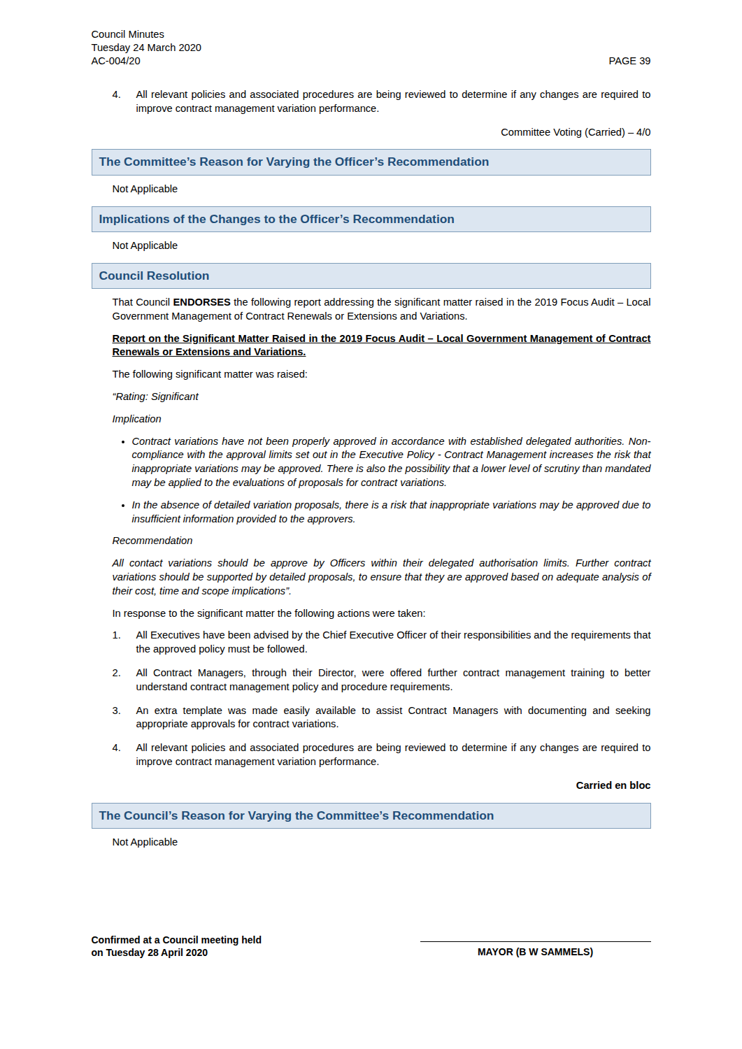Council Minutes
Tuesday 24 March 2020
AC-004/20
PAGE 39
4.
All relevant policies and associated procedures are being reviewed to determine if any changes are required to improve contract management variation performance.
Committee Voting (Carried) – 4/0
The Committee’s Reason for Varying the Officer’s Recommendation
Not Applicable
Implications of the Changes to the Officer’s Recommendation
Not Applicable
Council Resolution
That Council ENDORSES the following report addressing the significant matter raised in the 2019 Focus Audit – Local Government Management of Contract Renewals or Extensions and Variations.
Report on the Significant Matter Raised in the 2019 Focus Audit – Local Government Management of Contract Renewals or Extensions and Variations.
The following significant matter was raised:
“Rating: Significant
Implication
Contract variations have not been properly approved in accordance with established delegated authorities. Non-compliance with the approval limits set out in the Executive Policy - Contract Management increases the risk that inappropriate variations may be approved. There is also the possibility that a lower level of scrutiny than mandated may be applied to the evaluations of proposals for contract variations.
In the absence of detailed variation proposals, there is a risk that inappropriate variations may be approved due to insufficient information provided to the approvers.
Recommendation
All contact variations should be approve by Officers within their delegated authorisation limits. Further contract variations should be supported by detailed proposals, to ensure that they are approved based on adequate analysis of their cost, time and scope implications”.
In response to the significant matter the following actions were taken:
1.
All Executives have been advised by the Chief Executive Officer of their responsibilities and the requirements that the approved policy must be followed.
2.
All Contract Managers, through their Director, were offered further contract management training to better understand contract management policy and procedure requirements.
3.
An extra template was made easily available to assist Contract Managers with documenting and seeking appropriate approvals for contract variations.
4.
All relevant policies and associated procedures are being reviewed to determine if any changes are required to improve contract management variation performance.
Carried en bloc
The Council’s Reason for Varying the Committee’s Recommendation
Not Applicable
Confirmed at a Council meeting held
on Tuesday 28 April 2020
MAYOR (B W SAMMELS)